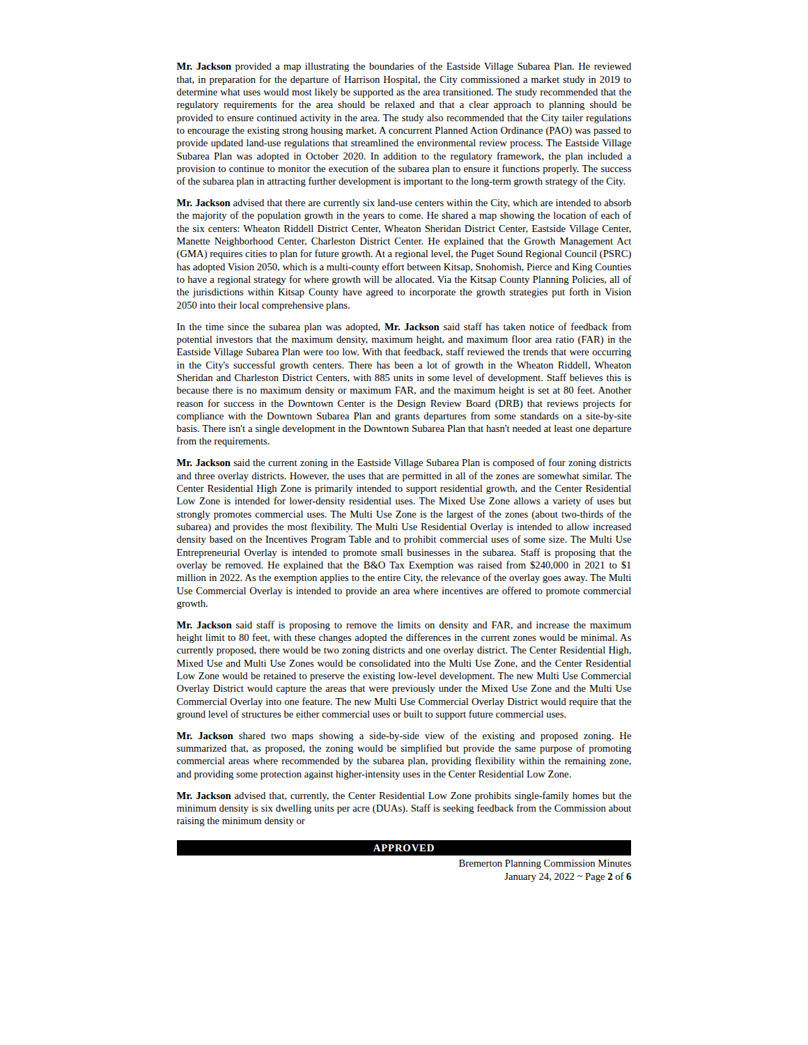Mr. Jackson provided a map illustrating the boundaries of the Eastside Village Subarea Plan. He reviewed that, in preparation for the departure of Harrison Hospital, the City commissioned a market study in 2019 to determine what uses would most likely be supported as the area transitioned. The study recommended that the regulatory requirements for the area should be relaxed and that a clear approach to planning should be provided to ensure continued activity in the area. The study also recommended that the City tailer regulations to encourage the existing strong housing market. A concurrent Planned Action Ordinance (PAO) was passed to provide updated land-use regulations that streamlined the environmental review process. The Eastside Village Subarea Plan was adopted in October 2020. In addition to the regulatory framework, the plan included a provision to continue to monitor the execution of the subarea plan to ensure it functions properly. The success of the subarea plan in attracting further development is important to the long-term growth strategy of the City.
Mr. Jackson advised that there are currently six land-use centers within the City, which are intended to absorb the majority of the population growth in the years to come. He shared a map showing the location of each of the six centers: Wheaton Riddell District Center, Wheaton Sheridan District Center, Eastside Village Center, Manette Neighborhood Center, Charleston District Center. He explained that the Growth Management Act (GMA) requires cities to plan for future growth. At a regional level, the Puget Sound Regional Council (PSRC) has adopted Vision 2050, which is a multi-county effort between Kitsap, Snohomish, Pierce and King Counties to have a regional strategy for where growth will be allocated. Via the Kitsap County Planning Policies, all of the jurisdictions within Kitsap County have agreed to incorporate the growth strategies put forth in Vision 2050 into their local comprehensive plans.
In the time since the subarea plan was adopted, Mr. Jackson said staff has taken notice of feedback from potential investors that the maximum density, maximum height, and maximum floor area ratio (FAR) in the Eastside Village Subarea Plan were too low. With that feedback, staff reviewed the trends that were occurring in the City's successful growth centers. There has been a lot of growth in the Wheaton Riddell, Wheaton Sheridan and Charleston District Centers, with 885 units in some level of development. Staff believes this is because there is no maximum density or maximum FAR, and the maximum height is set at 80 feet. Another reason for success in the Downtown Center is the Design Review Board (DRB) that reviews projects for compliance with the Downtown Subarea Plan and grants departures from some standards on a site-by-site basis. There isn't a single development in the Downtown Subarea Plan that hasn't needed at least one departure from the requirements.
Mr. Jackson said the current zoning in the Eastside Village Subarea Plan is composed of four zoning districts and three overlay districts. However, the uses that are permitted in all of the zones are somewhat similar. The Center Residential High Zone is primarily intended to support residential growth, and the Center Residential Low Zone is intended for lower-density residential uses. The Mixed Use Zone allows a variety of uses but strongly promotes commercial uses. The Multi Use Zone is the largest of the zones (about two-thirds of the subarea) and provides the most flexibility. The Multi Use Residential Overlay is intended to allow increased density based on the Incentives Program Table and to prohibit commercial uses of some size. The Multi Use Entrepreneurial Overlay is intended to promote small businesses in the subarea. Staff is proposing that the overlay be removed. He explained that the B&O Tax Exemption was raised from $240,000 in 2021 to $1 million in 2022. As the exemption applies to the entire City, the relevance of the overlay goes away. The Multi Use Commercial Overlay is intended to provide an area where incentives are offered to promote commercial growth.
Mr. Jackson said staff is proposing to remove the limits on density and FAR, and increase the maximum height limit to 80 feet, with these changes adopted the differences in the current zones would be minimal. As currently proposed, there would be two zoning districts and one overlay district. The Center Residential High, Mixed Use and Multi Use Zones would be consolidated into the Multi Use Zone, and the Center Residential Low Zone would be retained to preserve the existing low-level development. The new Multi Use Commercial Overlay District would capture the areas that were previously under the Mixed Use Zone and the Multi Use Commercial Overlay into one feature. The new Multi Use Commercial Overlay District would require that the ground level of structures be either commercial uses or built to support future commercial uses.
Mr. Jackson shared two maps showing a side-by-side view of the existing and proposed zoning. He summarized that, as proposed, the zoning would be simplified but provide the same purpose of promoting commercial areas where recommended by the subarea plan, providing flexibility within the remaining zone, and providing some protection against higher-intensity uses in the Center Residential Low Zone.
Mr. Jackson advised that, currently, the Center Residential Low Zone prohibits single-family homes but the minimum density is six dwelling units per acre (DUAs). Staff is seeking feedback from the Commission about raising the minimum density or
APPROVED
Bremerton Planning Commission Minutes
January 24, 2022 ~ Page 2 of 6